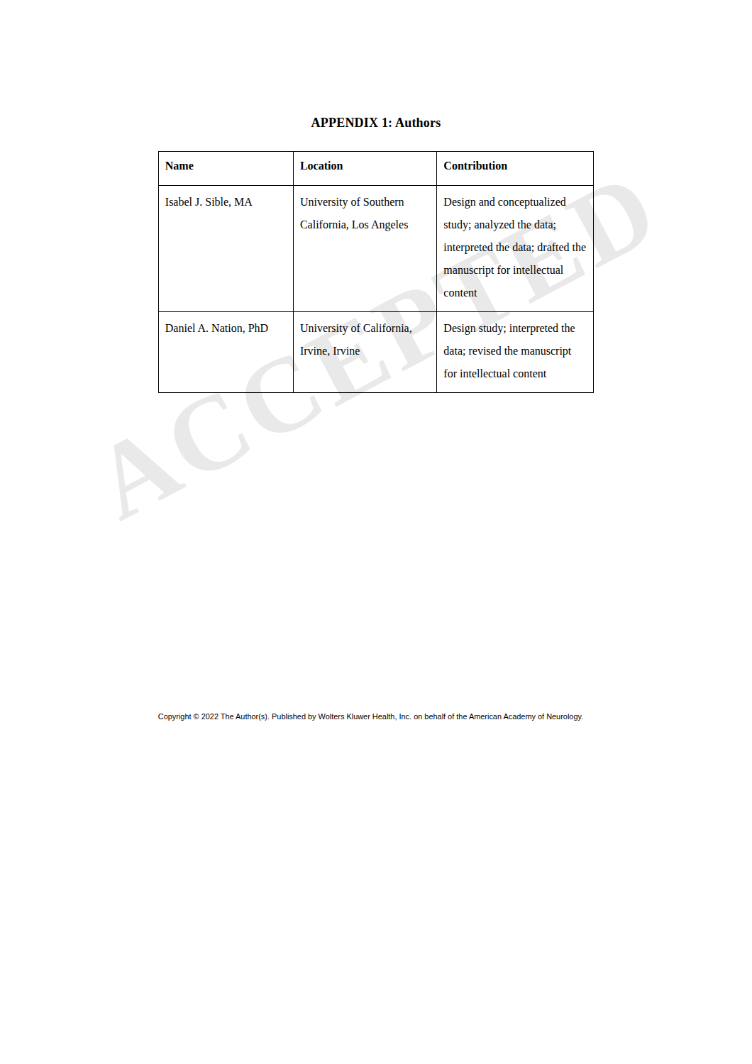ACCEPTED
APPENDIX 1: Authors
| Name | Location | Contribution |
| --- | --- | --- |
| Isabel J. Sible, MA | University of Southern California, Los Angeles | Design and conceptualized study; analyzed the data; interpreted the data; drafted the manuscript for intellectual content |
| Daniel A. Nation, PhD | University of California, Irvine, Irvine | Design study; interpreted the data; revised the manuscript for intellectual content |
Copyright © 2022 The Author(s). Published by Wolters Kluwer Health, Inc. on behalf of the American Academy of Neurology.